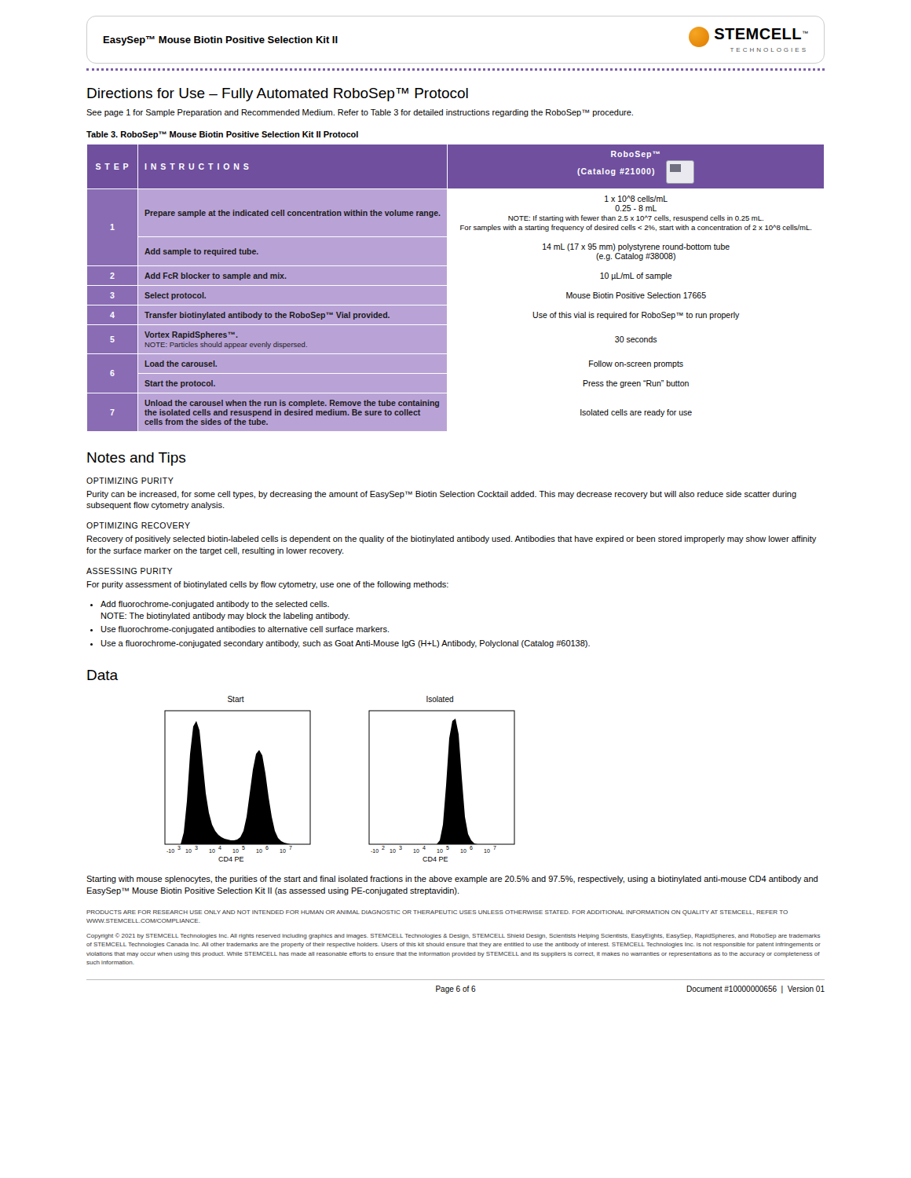EasySep™ Mouse Biotin Positive Selection Kit II
STEMCELL™
TECHNOLOGIES
Directions for Use – Fully Automated RoboSep™ Protocol
See page 1 for Sample Preparation and Recommended Medium. Refer to Table 3 for detailed instructions regarding the RoboSep™ procedure.
Table 3. RoboSep™ Mouse Biotin Positive Selection Kit II Protocol
| S T E P | I N S T R U C T I O N S | RoboSep™ (Catalog #21000) |
| --- | --- | --- |
| 1 | Prepare sample at the indicated cell concentration within the volume range. | 1 x 10^8 cells/mL 0.25 - 8 mL NOTE: If starting with fewer than 2.5 x 10^7 cells, resuspend cells in 0.25 mL. For samples with a starting frequency of desired cells < 2%, start with a concentration of 2 x 10^8 cells/mL. |
| Add sample to required tube. | 14 mL (17 x 95 mm) polystyrene round-bottom tube (e.g. Catalog #38008) |
| 2 | Add FcR blocker to sample and mix. | 10 µL/mL of sample |
| 3 | Select protocol. | Mouse Biotin Positive Selection 17665 |
| 4 | Transfer biotinylated antibody to the RoboSep™ Vial provided. | Use of this vial is required for RoboSep™ to run properly |
| 5 | Vortex RapidSpheres™. NOTE: Particles should appear evenly dispersed. | 30 seconds |
| 6 | Load the carousel. | Follow on-screen prompts |
| Start the protocol. | Press the green “Run” button |
| 7 | Unload the carousel when the run is complete. Remove the tube containing the isolated cells and resuspend in desired medium. Be sure to collect cells from the sides of the tube. | Isolated cells are ready for use |
Notes and Tips
OPTIMIZING PURITY
Purity can be increased, for some cell types, by decreasing the amount of EasySep™ Biotin Selection Cocktail added. This may decrease recovery but will also reduce side scatter during subsequent flow cytometry analysis.
OPTIMIZING RECOVERY
Recovery of positively selected biotin-labeled cells is dependent on the quality of the biotinylated antibody used. Antibodies that have expired or been stored improperly may show lower affinity for the surface marker on the target cell, resulting in lower recovery.
ASSESSING PURITY
For purity assessment of biotinylated cells by flow cytometry, use one of the following methods:
Add fluorochrome-conjugated antibody to the selected cells.
NOTE: The biotinylated antibody may block the labeling antibody.
Use fluorochrome-conjugated antibodies to alternative cell surface markers.
Use a fluorochrome-conjugated secondary antibody, such as Goat Anti-Mouse IgG (H+L) Antibody, Polyclonal (Catalog #60138).
Data
Start
-103 103 104 105 106 107 CD4 PE
Isolated
-102 103 104 105 106 107 CD4 PE
Starting with mouse splenocytes, the purities of the start and final isolated fractions in the above example are 20.5% and 97.5%, respectively, using a biotinylated anti-mouse CD4 antibody and EasySep™ Mouse Biotin Positive Selection Kit II (as assessed using PE-conjugated streptavidin).
PRODUCTS ARE FOR RESEARCH USE ONLY AND NOT INTENDED FOR HUMAN OR ANIMAL DIAGNOSTIC OR THERAPEUTIC USES UNLESS OTHERWISE STATED. FOR ADDITIONAL INFORMATION ON QUALITY AT STEMCELL, REFER TO WWW.STEMCELL.COM/COMPLIANCE.
Copyright © 2021 by STEMCELL Technologies Inc. All rights reserved including graphics and images. STEMCELL Technologies & Design, STEMCELL Shield Design, Scientists Helping Scientists, EasyEights, EasySep, RapidSpheres, and RoboSep are trademarks of STEMCELL Technologies Canada Inc. All other trademarks are the property of their respective holders. Users of this kit should ensure that they are entitled to use the antibody of interest. STEMCELL Technologies Inc. is not responsible for patent infringements or violations that may occur when using this product. While STEMCELL has made all reasonable efforts to ensure that the information provided by STEMCELL and its suppliers is correct, it makes no warranties or representations as to the accuracy or completeness of such information.
Page 6 of 6
Document #10000000656 | Version 01